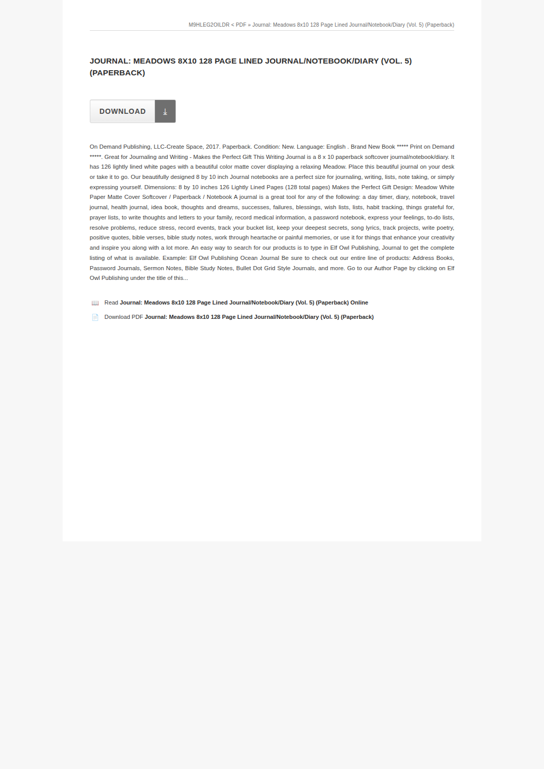M9HLEG2OILDR < PDF » Journal: Meadows 8x10 128 Page Lined Journal/Notebook/Diary (Vol. 5) (Paperback)
JOURNAL: MEADOWS 8X10 128 PAGE LINED JOURNAL/NOTEBOOK/DIARY (VOL. 5) (PAPERBACK)
DOWNLOAD⤓
On Demand Publishing, LLC-Create Space, 2017. Paperback. Condition: New. Language: English . Brand New Book ***** Print on Demand *****. Great for Journaling and Writing - Makes the Perfect Gift This Writing Journal is a 8 x 10 paperback softcover journal/notebook/diary. It has 126 lightly lined white pages with a beautiful color matte cover displaying a relaxing Meadow. Place this beautiful journal on your desk or take it to go. Our beautifully designed 8 by 10 inch Journal notebooks are a perfect size for journaling, writing, lists, note taking, or simply expressing yourself. Dimensions: 8 by 10 inches 126 Lightly Lined Pages (128 total pages) Makes the Perfect Gift Design: Meadow White Paper Matte Cover Softcover / Paperback / Notebook A journal is a great tool for any of the following: a day timer, diary, notebook, travel journal, health journal, idea book, thoughts and dreams, successes, failures, blessings, wish lists, lists, habit tracking, things grateful for, prayer lists, to write thoughts and letters to your family, record medical information, a password notebook, express your feelings, to-do lists, resolve problems, reduce stress, record events, track your bucket list, keep your deepest secrets, song lyrics, track projects, write poetry, positive quotes, bible verses, bible study notes, work through heartache or painful memories, or use it for things that enhance your creativity and inspire you along with a lot more. An easy way to search for our products is to type in Elf Owl Publishing, Journal to get the complete listing of what is available. Example: Elf Owl Publishing Ocean Journal Be sure to check out our entire line of products: Address Books, Password Journals, Sermon Notes, Bible Study Notes, Bullet Dot Grid Style Journals, and more. Go to our Author Page by clicking on Elf Owl Publishing under the title of this...
📖Read Journal: Meadows 8x10 128 Page Lined Journal/Notebook/Diary (Vol. 5) (Paperback) Online
📄Download PDF Journal: Meadows 8x10 128 Page Lined Journal/Notebook/Diary (Vol. 5) (Paperback)